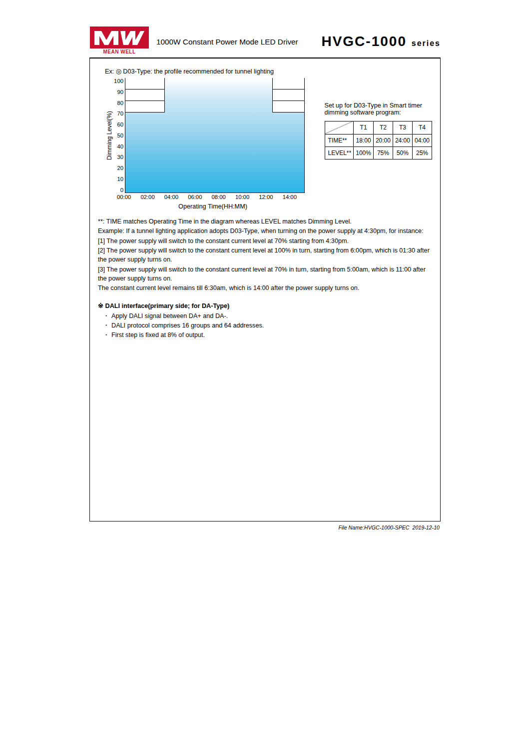MEAN WELL
1000W Constant Power Mode LED Driver
HVGC-1000 series
Ex: ◎ D03-Type: the profile recommended for tunnel lighting
Dimming Level(%)
100 90 80 70 60 50 40 30 20 10 0
00:00 02:00 04:00 06:00 08:00 10:00 12:00 14:00
Operating Time(HH:MM)
Set up for D03-Type in Smart timer dimming software program:
| | T1 | T2 | T3 | T4 |
| TIME** | 18:00 | 20:00 | 24:00 | 04:00 |
| LEVEL** | 100% | 75% | 50% | 25% |
**: TIME matches Operating Time in the diagram whereas LEVEL matches Dimming Level.
Example: If a tunnel lighting application adopts D03-Type, when turning on the power supply at 4:30pm, for instance:
[1] The power supply will switch to the constant current level at 70% starting from 4:30pm.
[2] The power supply will switch to the constant current level at 100% in turn, starting from 6:00pm, which is 01:30 after the power supply turns on.
[3] The power supply will switch to the constant current level at 70% in turn, starting from 5:00am, which is 11:00 after the power supply turns on.
The constant current level remains till 6:30am, which is 14:00 after the power supply turns on.
※ DALI interface(primary side; for DA-Type)
Apply DALI signal between DA+ and DA-.
DALI protocol comprises 16 groups and 64 addresses.
First step is fixed at 8% of output.
File Name:HVGC-1000-SPEC 2019-12-10